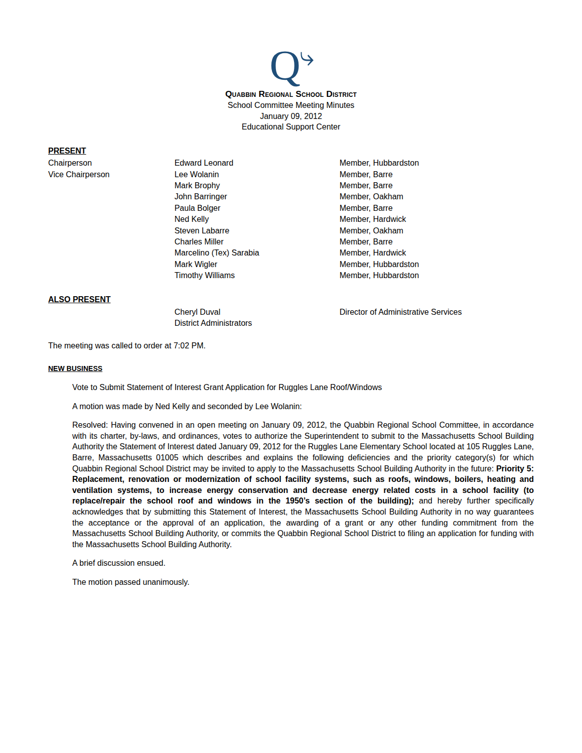Q⤷
Quabbin Regional School District
School Committee Meeting Minutes
January 09, 2012
Educational Support Center
PRESENT
| Chairperson | Edward Leonard | Member, Hubbardston |
| Vice Chairperson | Lee Wolanin | Member, Barre |
| | Mark Brophy | Member, Barre |
| | John Barringer | Member, Oakham |
| | Paula Bolger | Member, Barre |
| | Ned Kelly | Member, Hardwick |
| | Steven Labarre | Member, Oakham |
| | Charles Miller | Member, Barre |
| | Marcelino (Tex) Sarabia | Member, Hardwick |
| | Mark Wigler | Member, Hubbardston |
| | Timothy Williams | Member, Hubbardston |
ALSO PRESENT
| | Cheryl Duval | Director of Administrative Services |
| | District Administrators | |
The meeting was called to order at 7:02 PM.
NEW BUSINESS
Vote to Submit Statement of Interest Grant Application for Ruggles Lane Roof/Windows
A motion was made by Ned Kelly and seconded by Lee Wolanin:
Resolved: Having convened in an open meeting on January 09, 2012, the Quabbin Regional School Committee, in accordance with its charter, by-laws, and ordinances, votes to authorize the Superintendent to submit to the Massachusetts School Building Authority the Statement of Interest dated January 09, 2012 for the Ruggles Lane Elementary School located at 105 Ruggles Lane, Barre, Massachusetts 01005 which describes and explains the following deficiencies and the priority category(s) for which Quabbin Regional School District may be invited to apply to the Massachusetts School Building Authority in the future: Priority 5: Replacement, renovation or modernization of school facility systems, such as roofs, windows, boilers, heating and ventilation systems, to increase energy conservation and decrease energy related costs in a school facility (to replace/repair the school roof and windows in the 1950’s section of the building); and hereby further specifically acknowledges that by submitting this Statement of Interest, the Massachusetts School Building Authority in no way guarantees the acceptance or the approval of an application, the awarding of a grant or any other funding commitment from the Massachusetts School Building Authority, or commits the Quabbin Regional School District to filing an application for funding with the Massachusetts School Building Authority.
A brief discussion ensued.
The motion passed unanimously.